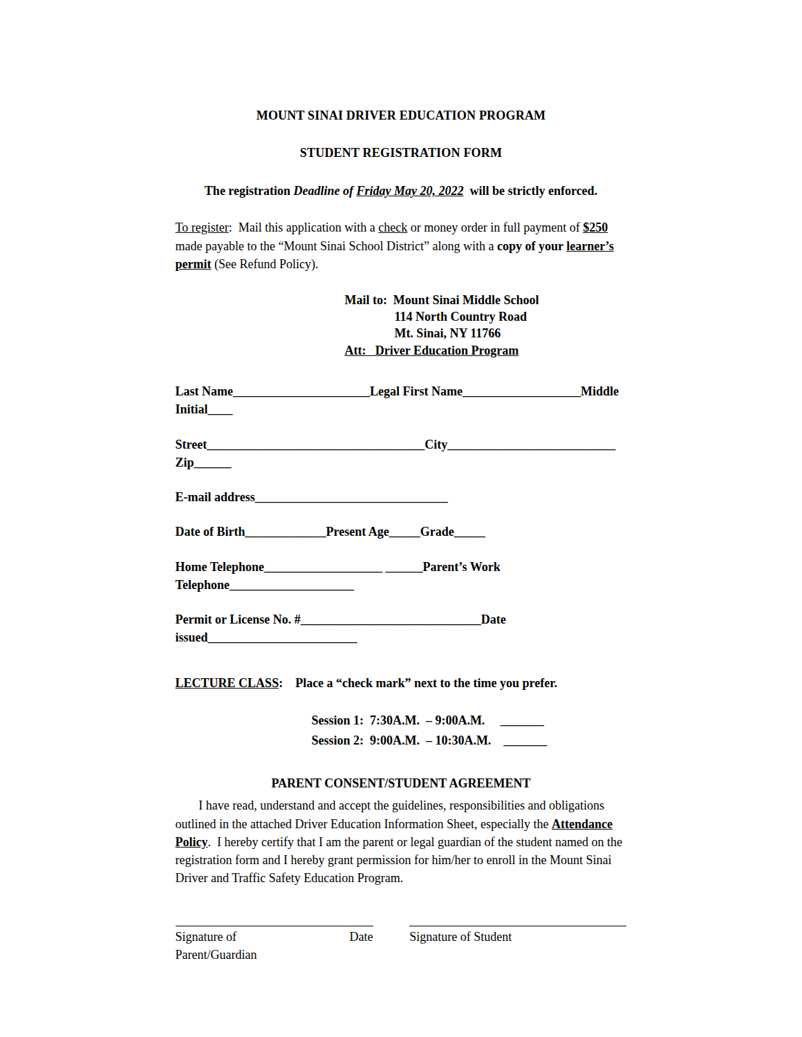MOUNT SINAI DRIVER EDUCATION PROGRAM
STUDENT REGISTRATION FORM
The registration Deadline of Friday May 20, 2022 will be strictly enforced.
To register: Mail this application with a check or money order in full payment of $250 made payable to the “Mount Sinai School District” along with a copy of your learner’s permit (See Refund Policy).
Mail to: Mount Sinai Middle School
114 North Country Road
Mt. Sinai, NY 11766
Att: Driver Education Program
Last Name______________________Legal First Name___________________Middle Initial____
Street___________________________________City___________________________ Zip______
E-mail address_______________________________
Date of Birth_____________Present Age_____Grade_____
Home Telephone___________________ ______Parent’s Work Telephone____________________
Permit or License No. #_____________________________Date issued________________________
LECTURE CLASS: Place a “check mark” next to the time you prefer.
Session 1: 7:30A.M. – 9:00A.M. _______
Session 2: 9:00A.M. – 10:30A.M. _______
PARENT CONSENT/STUDENT AGREEMENT
I have read, understand and accept the guidelines, responsibilities and obligations outlined in the attached Driver Education Information Sheet, especially the Attendance Policy. I hereby certify that I am the parent or legal guardian of the student named on the registration form and I hereby grant permission for him/her to enroll in the Mount Sinai Driver and Traffic Safety Education Program.
Signature of Parent/Guardian Date
Signature of Student